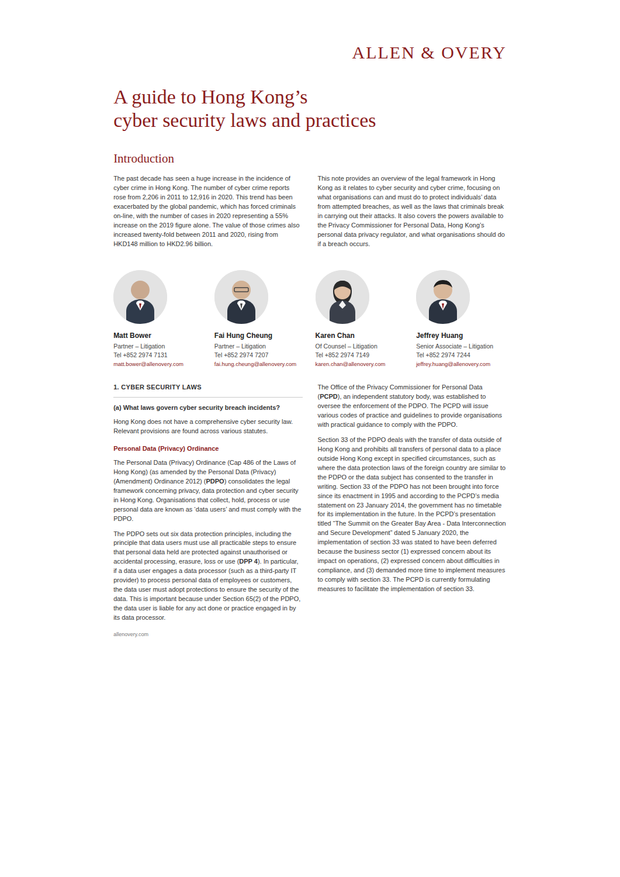ALLEN & OVERY
A guide to Hong Kong’s
cyber security laws and practices
Introduction
The past decade has seen a huge increase in the incidence of cyber crime in Hong Kong. The number of cyber crime reports rose from 2,206 in 2011 to 12,916 in 2020. This trend has been exacerbated by the global pandemic, which has forced criminals on-line, with the number of cases in 2020 representing a 55% increase on the 2019 figure alone. The value of those crimes also increased twenty-fold between 2011 and 2020, rising from HKD148 million to HKD2.96 billion.
This note provides an overview of the legal framework in Hong Kong as it relates to cyber security and cyber crime, focusing on what organisations can and must do to protect individuals’ data from attempted breaches, as well as the laws that criminals break in carrying out their attacks. It also covers the powers available to the Privacy Commissioner for Personal Data, Hong Kong’s personal data privacy regulator, and what organisations should do if a breach occurs.
Matt Bower
Partner – Litigation
Tel +852 2974 7131
matt.bower@allenovery.com
Fai Hung Cheung
Partner – Litigation
Tel +852 2974 7207
fai.hung.cheung@allenovery.com
Karen Chan
Of Counsel – Litigation
Tel +852 2974 7149
karen.chan@allenovery.com
Jeffrey Huang
Senior Associate – Litigation
Tel +852 2974 7244
jeffrey.huang@allenovery.com
1. Cyber security laws
(a) What laws govern cyber security breach incidents?
Hong Kong does not have a comprehensive cyber security law. Relevant provisions are found across various statutes.
Personal Data (Privacy) Ordinance
The Personal Data (Privacy) Ordinance (Cap 486 of the Laws of Hong Kong) (as amended by the Personal Data (Privacy) (Amendment) Ordinance 2012) (PDPO) consolidates the legal framework concerning privacy, data protection and cyber security in Hong Kong. Organisations that collect, hold, process or use personal data are known as ‘data users’ and must comply with the PDPO.
The PDPO sets out six data protection principles, including the principle that data users must use all practicable steps to ensure that personal data held are protected against unauthorised or accidental processing, erasure, loss or use (DPP 4). In particular, if a data user engages a data processor (such as a third-party IT provider) to process personal data of employees or customers, the data user must adopt protections to ensure the security of the data. This is important because under Section 65(2) of the PDPO, the data user is liable for any act done or practice engaged in by its data processor.
The Office of the Privacy Commissioner for Personal Data (PCPD), an independent statutory body, was established to oversee the enforcement of the PDPO. The PCPD will issue various codes of practice and guidelines to provide organisations with practical guidance to comply with the PDPO.
Section 33 of the PDPO deals with the transfer of data outside of Hong Kong and prohibits all transfers of personal data to a place outside Hong Kong except in specified circumstances, such as where the data protection laws of the foreign country are similar to the PDPO or the data subject has consented to the transfer in writing. Section 33 of the PDPO has not been brought into force since its enactment in 1995 and according to the PCPD’s media statement on 23 January 2014, the government has no timetable for its implementation in the future. In the PCPD’s presentation titled “The Summit on the Greater Bay Area - Data Interconnection and Secure Development” dated 5 January 2020, the implementation of section 33 was stated to have been deferred because the business sector (1) expressed concern about its impact on operations, (2) expressed concern about difficulties in compliance, and (3) demanded more time to implement measures to comply with section 33. The PCPD is currently formulating measures to facilitate the implementation of section 33.
allenovery.com